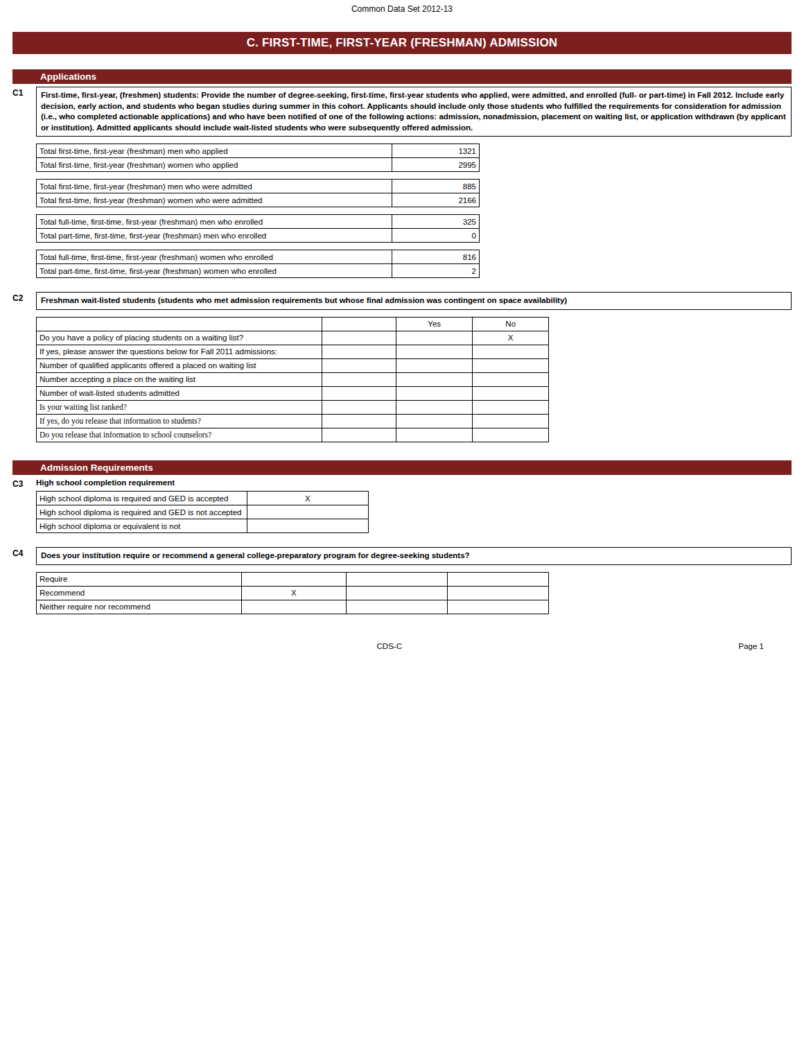Common Data Set 2012-13
C. FIRST-TIME, FIRST-YEAR (FRESHMAN) ADMISSION
Applications
C1
First-time, first-year, (freshmen) students: Provide the number of degree-seeking, first-time, first-year students who applied, were admitted, and enrolled (full- or part-time) in Fall 2012. Include early decision, early action, and students who began studies during summer in this cohort. Applicants should include only those students who fulfilled the requirements for consideration for admission (i.e., who completed actionable applications) and who have been notified of one of the following actions: admission, nonadmission, placement on waiting list, or application withdrawn (by applicant or institution). Admitted applicants should include wait-listed students who were subsequently offered admission.
| Total first-time, first-year (freshman) men who applied | 1321 |
| Total first-time, first-year (freshman) women who applied | 2995 |
| Total first-time, first-year (freshman) men who were admitted | 885 |
| Total first-time, first-year (freshman) women who were admitted | 2166 |
| Total full-time, first-time, first-year (freshman) men who enrolled | 325 |
| Total part-time, first-time, first-year (freshman) men who enrolled | 0 |
| Total full-time, first-time, first-year (freshman) women who enrolled | 816 |
| Total part-time, first-time, first-year (freshman) women who enrolled | 2 |
C2
Freshman wait-listed students (students who met admission requirements but whose final admission was contingent on space availability)
| | | Yes | No |
| Do you have a policy of placing students on a waiting list? | | | X |
| If yes, please answer the questions below for Fall 2011 admissions: | | | |
| Number of qualified applicants offered a placed on waiting list | | | |
| Number accepting a place on the waiting list | | | |
| Number of wait-listed students admitted | | | |
| Is your waiting list ranked? | | | |
| If yes, do you release that information to students? | | | |
| Do you release that information to school counselors? | | | |
Admission Requirements
C3
High school completion requirement
| High school diploma is required and GED is accepted | X |
| High school diploma is required and GED is not accepted | |
| High school diploma or equivalent is not | |
C4
Does your institution require or recommend a general college-preparatory program for degree-seeking students?
| Require | | | |
| Recommend | X | | |
| Neither require nor recommend | | | |
CDS-C
Page 1